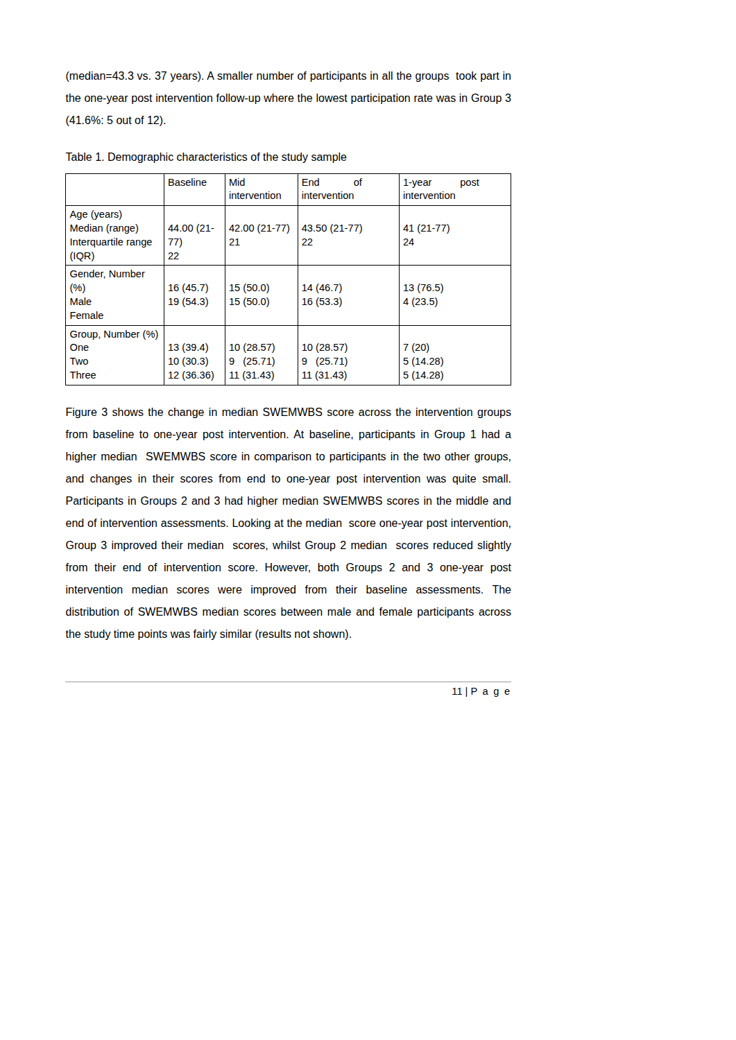(median=43.3 vs. 37 years). A smaller number of participants in all the groups took part in the one-year post intervention follow-up where the lowest participation rate was in Group 3 (41.6%: 5 out of 12).
Table 1. Demographic characteristics of the study sample
| | Baseline | Mid intervention | End of intervention | 1-year post intervention |
| Age (years) Median (range) Interquartile range (IQR) | 44.00 (21-77) 22 | 42.00 (21-77) 21 | 43.50 (21-77) 22 | 41 (21-77) 24 |
| Gender, Number (%) Male Female | 16 (45.7) 19 (54.3) | 15 (50.0) 15 (50.0) | 14 (46.7) 16 (53.3) | 13 (76.5) 4 (23.5) |
| Group, Number (%) One Two Three | 13 (39.4) 10 (30.3) 12 (36.36) | 10 (28.57) 9 (25.71) 11 (31.43) | 10 (28.57) 9 (25.71) 11 (31.43) | 7 (20) 5 (14.28) 5 (14.28) |
Figure 3 shows the change in median SWEMWBS score across the intervention groups from baseline to one-year post intervention. At baseline, participants in Group 1 had a higher median SWEMWBS score in comparison to participants in the two other groups, and changes in their scores from end to one-year post intervention was quite small. Participants in Groups 2 and 3 had higher median SWEMWBS scores in the middle and end of intervention assessments. Looking at the median score one-year post intervention, Group 3 improved their median scores, whilst Group 2 median scores reduced slightly from their end of intervention score. However, both Groups 2 and 3 one-year post intervention median scores were improved from their baseline assessments. The distribution of SWEMWBS median scores between male and female participants across the study time points was fairly similar (results not shown).
11 | P a g e